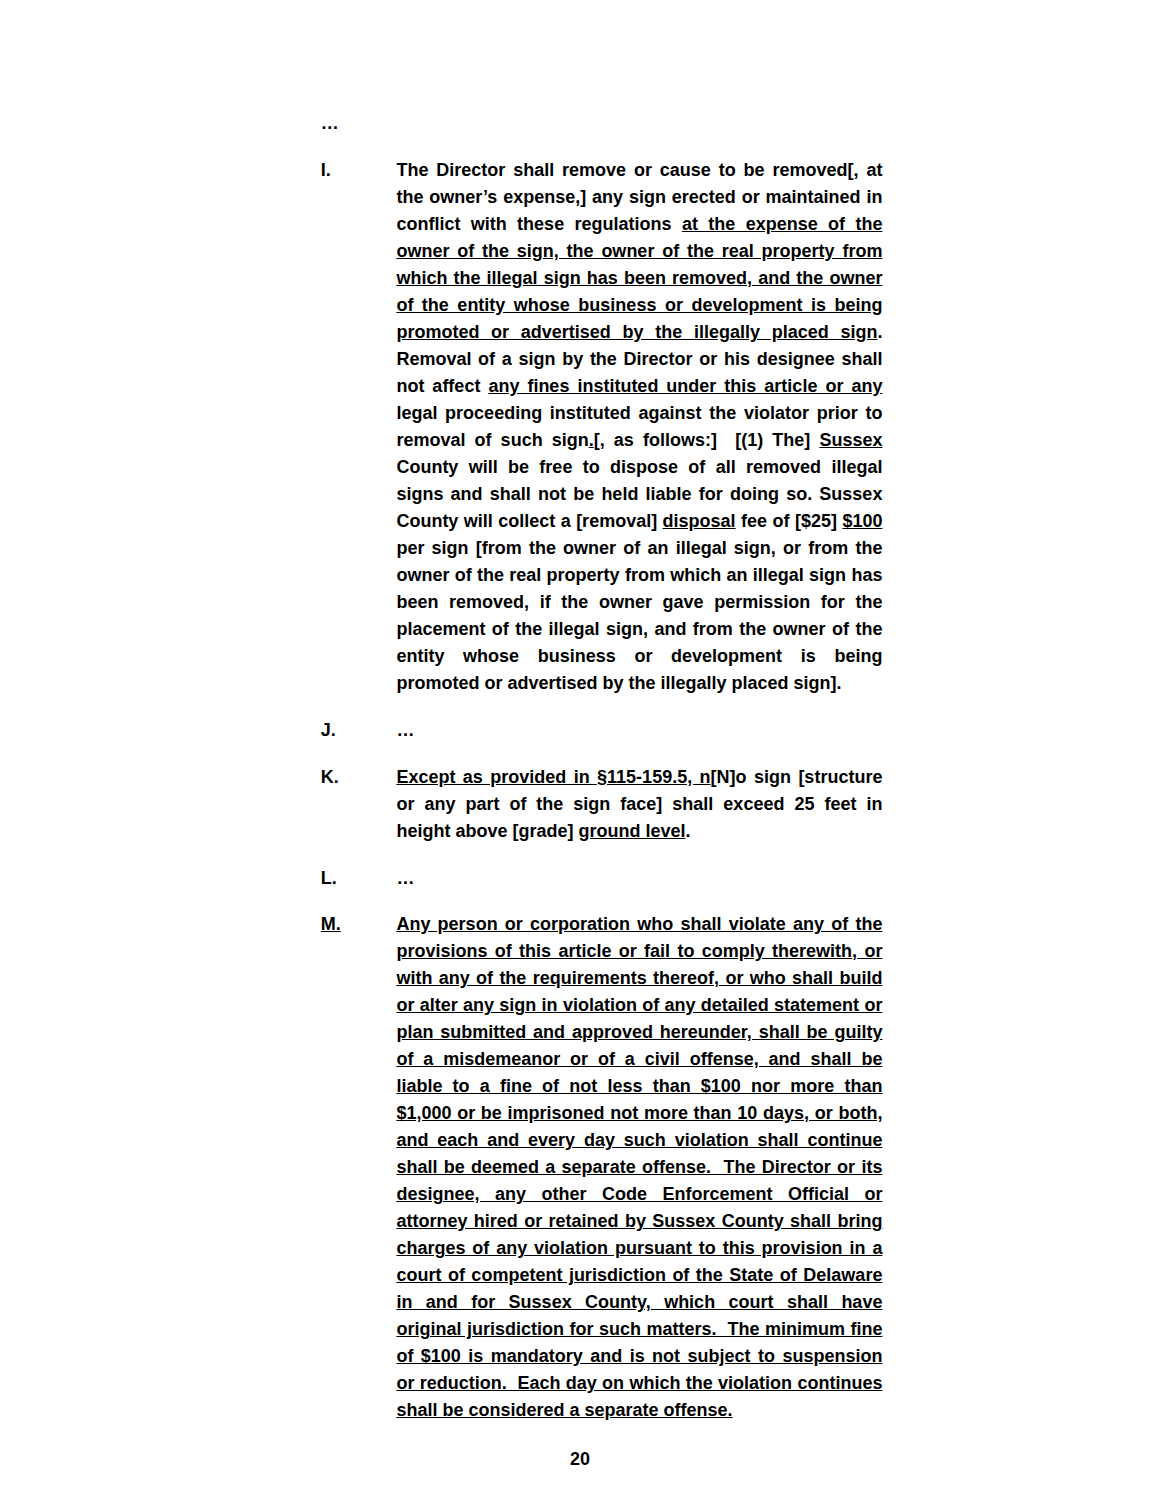…
I.
The Director shall remove or cause to be removed[, at the owner’s expense,] any sign erected or maintained in conflict with these regulations at the expense of the owner of the sign, the owner of the real property from which the illegal sign has been removed, and the owner of the entity whose business or development is being promoted or advertised by the illegally placed sign. Removal of a sign by the Director or his designee shall not affect any fines instituted under this article or any legal proceeding instituted against the violator prior to removal of such sign.[, as follows:] [(1) The] Sussex County will be free to dispose of all removed illegal signs and shall not be held liable for doing so. Sussex County will collect a [removal] disposal fee of [$25] $100 per sign [from the owner of an illegal sign, or from the owner of the real property from which an illegal sign has been removed, if the owner gave permission for the placement of the illegal sign, and from the owner of the entity whose business or development is being promoted or advertised by the illegally placed sign].
J.
…
K.
Except as provided in §115-159.5, n[N]o sign [structure or any part of the sign face] shall exceed 25 feet in height above [grade] ground level.
L.
…
M.
Any person or corporation who shall violate any of the provisions of this article or fail to comply therewith, or with any of the requirements thereof, or who shall build or alter any sign in violation of any detailed statement or plan submitted and approved hereunder, shall be guilty of a misdemeanor or of a civil offense, and shall be liable to a fine of not less than $100 nor more than $1,000 or be imprisoned not more than 10 days, or both, and each and every day such violation shall continue shall be deemed a separate offense. The Director or its designee, any other Code Enforcement Official or attorney hired or retained by Sussex County shall bring charges of any violation pursuant to this provision in a court of competent jurisdiction of the State of Delaware in and for Sussex County, which court shall have original jurisdiction for such matters. The minimum fine of $100 is mandatory and is not subject to suspension or reduction. Each day on which the violation continues shall be considered a separate offense.
20